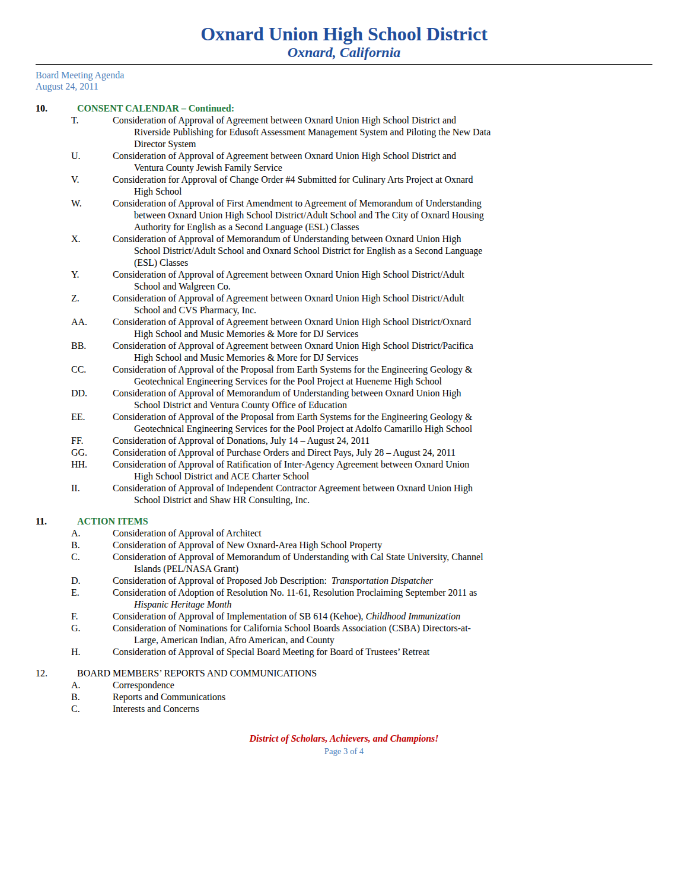Oxnard Union High School District
Oxnard, California
Board Meeting Agenda
August 24, 2011
10.
CONSENT CALENDAR – Continued:
T.
Consideration of Approval of Agreement between Oxnard Union High School District and Riverside Publishing for Edusoft Assessment Management System and Piloting the New Data Director System
U.
Consideration of Approval of Agreement between Oxnard Union High School District and Ventura County Jewish Family Service
V.
Consideration for Approval of Change Order #4 Submitted for Culinary Arts Project at Oxnard High School
W.
Consideration of Approval of First Amendment to Agreement of Memorandum of Understanding between Oxnard Union High School District/Adult School and The City of Oxnard Housing Authority for English as a Second Language (ESL) Classes
X.
Consideration of Approval of Memorandum of Understanding between Oxnard Union High School District/Adult School and Oxnard School District for English as a Second Language (ESL) Classes
Y.
Consideration of Approval of Agreement between Oxnard Union High School District/Adult School and Walgreen Co.
Z.
Consideration of Approval of Agreement between Oxnard Union High School District/Adult School and CVS Pharmacy, Inc.
AA.
Consideration of Approval of Agreement between Oxnard Union High School District/Oxnard High School and Music Memories & More for DJ Services
BB.
Consideration of Approval of Agreement between Oxnard Union High School District/Pacifica High School and Music Memories & More for DJ Services
CC.
Consideration of Approval of the Proposal from Earth Systems for the Engineering Geology & Geotechnical Engineering Services for the Pool Project at Hueneme High School
DD.
Consideration of Approval of Memorandum of Understanding between Oxnard Union High School District and Ventura County Office of Education
EE.
Consideration of Approval of the Proposal from Earth Systems for the Engineering Geology & Geotechnical Engineering Services for the Pool Project at Adolfo Camarillo High School
FF.
Consideration of Approval of Donations, July 14 – August 24, 2011
GG.
Consideration of Approval of Purchase Orders and Direct Pays, July 28 – August 24, 2011
HH.
Consideration of Approval of Ratification of Inter-Agency Agreement between Oxnard Union High School District and ACE Charter School
II.
Consideration of Approval of Independent Contractor Agreement between Oxnard Union High School District and Shaw HR Consulting, Inc.
11.
ACTION ITEMS
A.
Consideration of Approval of Architect
B.
Consideration of Approval of New Oxnard-Area High School Property
C.
Consideration of Approval of Memorandum of Understanding with Cal State University, Channel Islands (PEL/NASA Grant)
D.
Consideration of Approval of Proposed Job Description: Transportation Dispatcher
E.
Consideration of Adoption of Resolution No. 11-61, Resolution Proclaiming September 2011 as Hispanic Heritage Month
F.
Consideration of Approval of Implementation of SB 614 (Kehoe), Childhood Immunization
G.
Consideration of Nominations for California School Boards Association (CSBA) Directors-at- Large, American Indian, Afro American, and County
H.
Consideration of Approval of Special Board Meeting for Board of Trustees’ Retreat
12.
BOARD MEMBERS’ REPORTS AND COMMUNICATIONS
A.
Correspondence
B.
Reports and Communications
C.
Interests and Concerns
District of Scholars, Achievers, and Champions!
Page 3 of 4